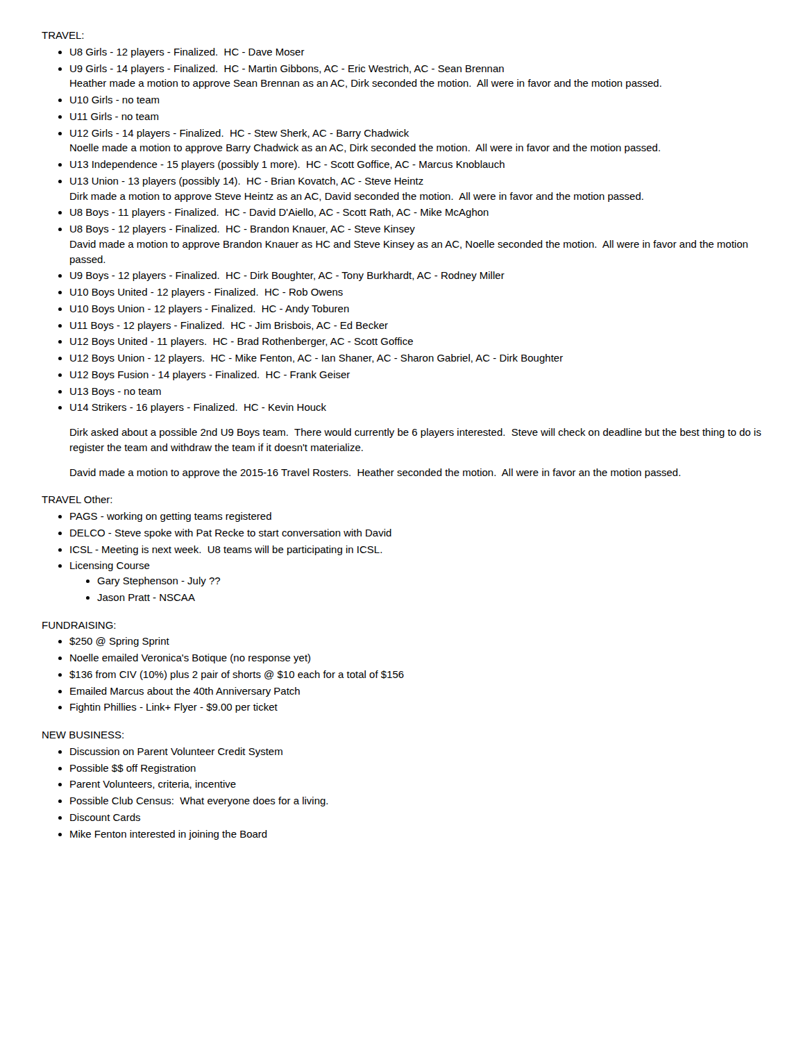TRAVEL:
U8 Girls - 12 players - Finalized. HC - Dave Moser
U9 Girls - 14 players - Finalized. HC - Martin Gibbons, AC - Eric Westrich, AC - Sean Brennan
Heather made a motion to approve Sean Brennan as an AC, Dirk seconded the motion. All were in favor and the motion passed.
U10 Girls - no team
U11 Girls - no team
U12 Girls - 14 players - Finalized. HC - Stew Sherk, AC - Barry Chadwick
Noelle made a motion to approve Barry Chadwick as an AC, Dirk seconded the motion. All were in favor and the motion passed.
U13 Independence - 15 players (possibly 1 more). HC - Scott Goffice, AC - Marcus Knoblauch
U13 Union - 13 players (possibly 14). HC - Brian Kovatch, AC - Steve Heintz
Dirk made a motion to approve Steve Heintz as an AC, David seconded the motion. All were in favor and the motion passed.
U8 Boys - 11 players - Finalized. HC - David D'Aiello, AC - Scott Rath, AC - Mike McAghon
U8 Boys - 12 players - Finalized. HC - Brandon Knauer, AC - Steve Kinsey
David made a motion to approve Brandon Knauer as HC and Steve Kinsey as an AC, Noelle seconded the motion. All were in favor and the motion passed.
U9 Boys - 12 players - Finalized. HC - Dirk Boughter, AC - Tony Burkhardt, AC - Rodney Miller
U10 Boys United - 12 players - Finalized. HC - Rob Owens
U10 Boys Union - 12 players - Finalized. HC - Andy Toburen
U11 Boys - 12 players - Finalized. HC - Jim Brisbois, AC - Ed Becker
U12 Boys United - 11 players. HC - Brad Rothenberger, AC - Scott Goffice
U12 Boys Union - 12 players. HC - Mike Fenton, AC - Ian Shaner, AC - Sharon Gabriel, AC - Dirk Boughter
U12 Boys Fusion - 14 players - Finalized. HC - Frank Geiser
U13 Boys - no team
U14 Strikers - 16 players - Finalized. HC - Kevin Houck
Dirk asked about a possible 2nd U9 Boys team. There would currently be 6 players interested. Steve will check on deadline but the best thing to do is register the team and withdraw the team if it doesn't materialize.
David made a motion to approve the 2015-16 Travel Rosters. Heather seconded the motion. All were in favor an the motion passed.
TRAVEL Other:
PAGS - working on getting teams registered
DELCO - Steve spoke with Pat Recke to start conversation with David
ICSL - Meeting is next week. U8 teams will be participating in ICSL.
Licensing Course
Gary Stephenson - July ??
Jason Pratt - NSCAA
FUNDRAISING:
$250 @ Spring Sprint
Noelle emailed Veronica's Botique (no response yet)
$136 from CIV (10%) plus 2 pair of shorts @ $10 each for a total of $156
Emailed Marcus about the 40th Anniversary Patch
Fightin Phillies - Link+ Flyer - $9.00 per ticket
NEW BUSINESS:
Discussion on Parent Volunteer Credit System
Possible $$ off Registration
Parent Volunteers, criteria, incentive
Possible Club Census: What everyone does for a living.
Discount Cards
Mike Fenton interested in joining the Board